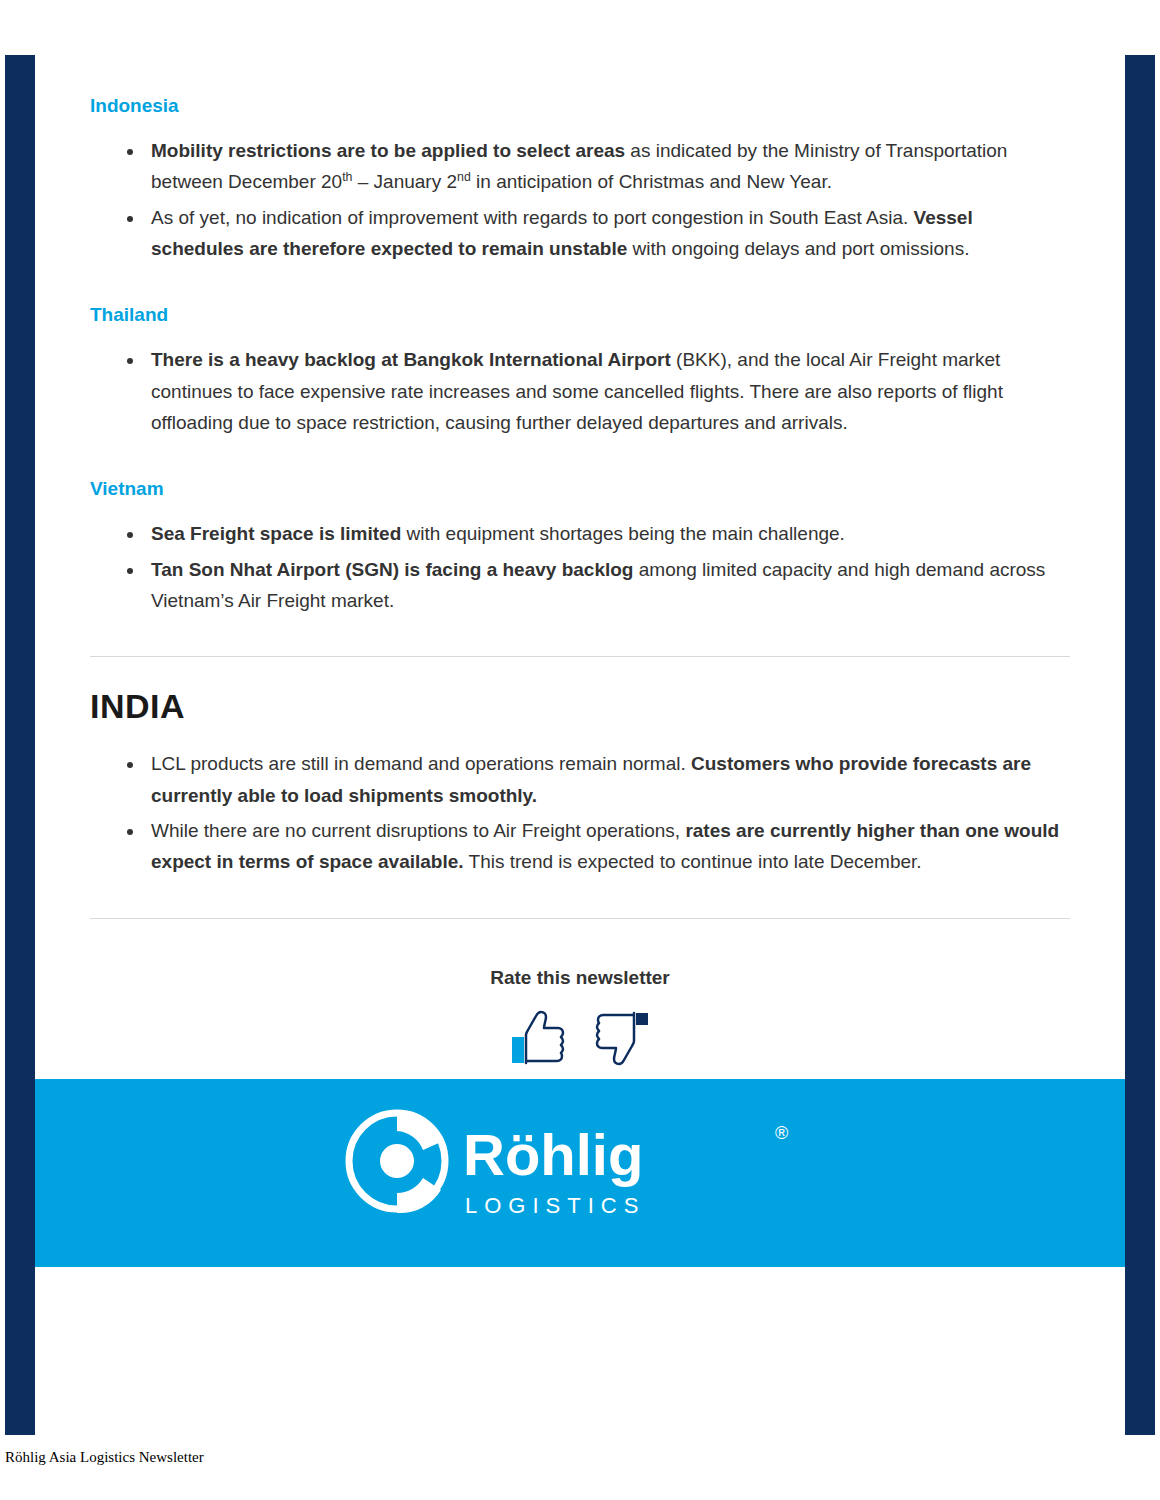Indonesia
Mobility restrictions are to be applied to select areas as indicated by the Ministry of Transportation between December 20th – January 2nd in anticipation of Christmas and New Year.
As of yet, no indication of improvement with regards to port congestion in South East Asia. Vessel schedules are therefore expected to remain unstable with ongoing delays and port omissions.
Thailand
There is a heavy backlog at Bangkok International Airport (BKK), and the local Air Freight market continues to face expensive rate increases and some cancelled flights. There are also reports of flight offloading due to space restriction, causing further delayed departures and arrivals.
Vietnam
Sea Freight space is limited with equipment shortages being the main challenge.
Tan Son Nhat Airport (SGN) is facing a heavy backlog among limited capacity and high demand across Vietnam’s Air Freight market.
INDIA
LCL products are still in demand and operations remain normal. Customers who provide forecasts are currently able to load shipments smoothly.
While there are no current disruptions to Air Freight operations, rates are currently higher than one would expect in terms of space available. This trend is expected to continue into late December.
Rate this newsletter
Röhlig LOGISTICS ®
Röhlig Asia Logistics Newsletter